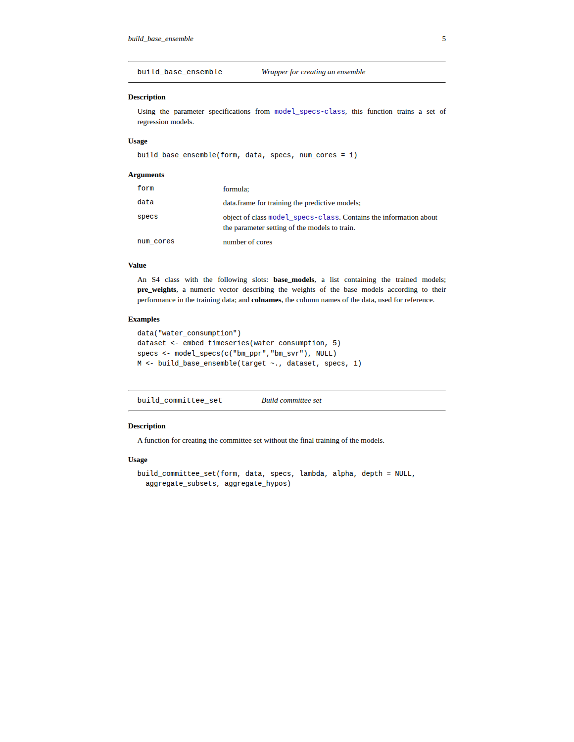build_base_ensemble 5
build_base_ensemble Wrapper for creating an ensemble
Description
Using the parameter specifications from model_specs-class, this function trains a set of regression models.
Usage
build_base_ensemble(form, data, specs, num_cores = 1)
Arguments
| form | formula; |
| data | data.frame for training the predictive models; |
| specs | object of class model_specs-class . Contains the information about the parameter setting of the models to train. |
| num_cores | number of cores |
Value
An S4 class with the following slots: base_models, a list containing the trained models; pre_weights, a numeric vector describing the weights of the base models according to their performance in the training data; and colnames, the column names of the data, used for reference.
Examples
data("water_consumption")
dataset <- embed_timeseries(water_consumption, 5)
specs <- model_specs(c("bm_ppr","bm_svr"), NULL)
M <- build_base_ensemble(target ~., dataset, specs, 1)
build_committee_set Build committee set
Description
A function for creating the committee set without the final training of the models.
Usage
build_committee_set(form, data, specs, lambda, alpha, depth = NULL,
  aggregate_subsets, aggregate_hypos)